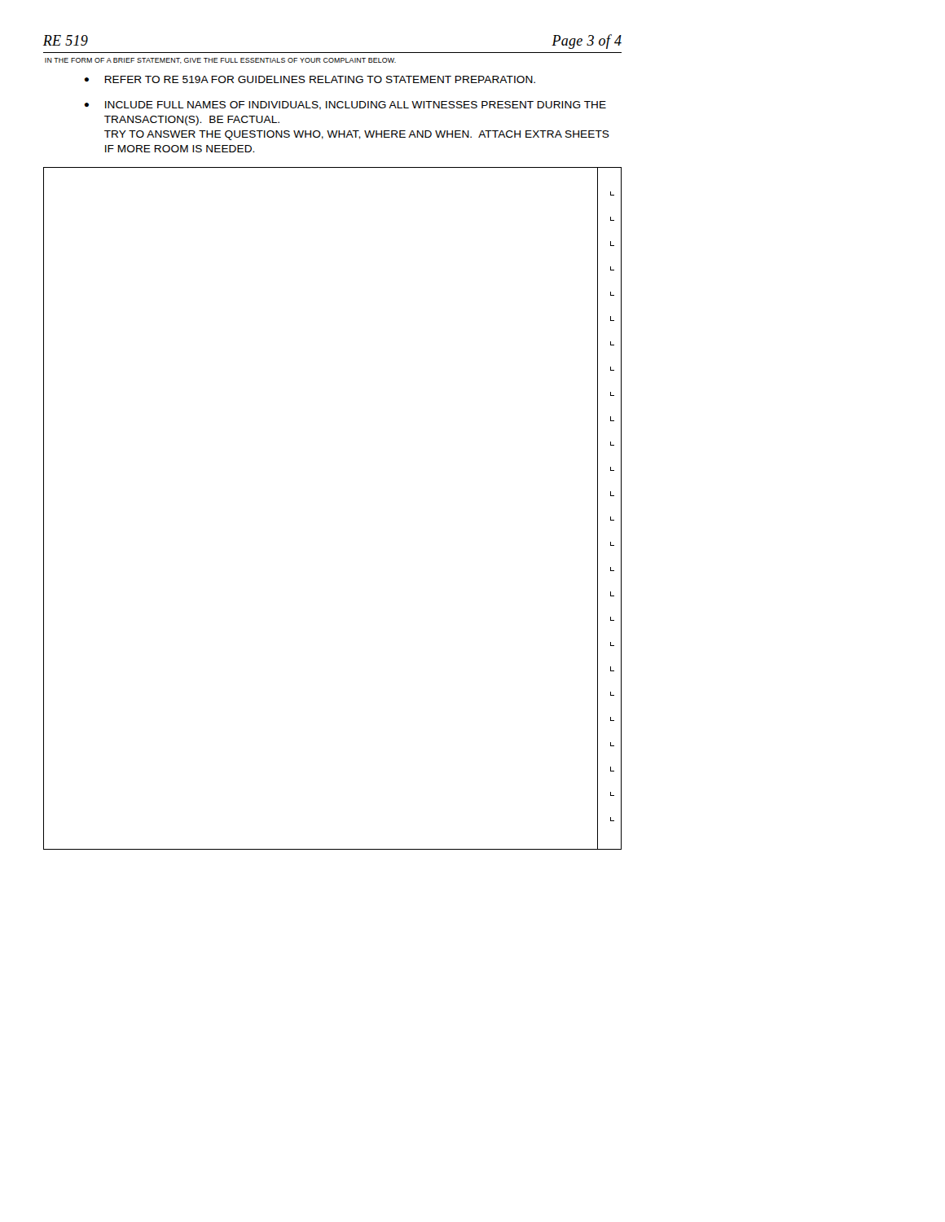RE 519
Page 3 of 4
IN THE FORM OF A BRIEF STATEMENT, GIVE THE FULL ESSENTIALS OF YOUR COMPLAINT BELOW.
●
REFER TO RE 519A FOR GUIDELINES RELATING TO STATEMENT PREPARATION.
●
INCLUDE FULL NAMES OF INDIVIDUALS, INCLUDING ALL WITNESSES PRESENT DURING THE TRANSACTION(S). BE FACTUAL.
TRY TO ANSWER THE QUESTIONS WHO, WHAT, WHERE AND WHEN. ATTACH EXTRA SHEETS IF MORE ROOM IS NEEDED.